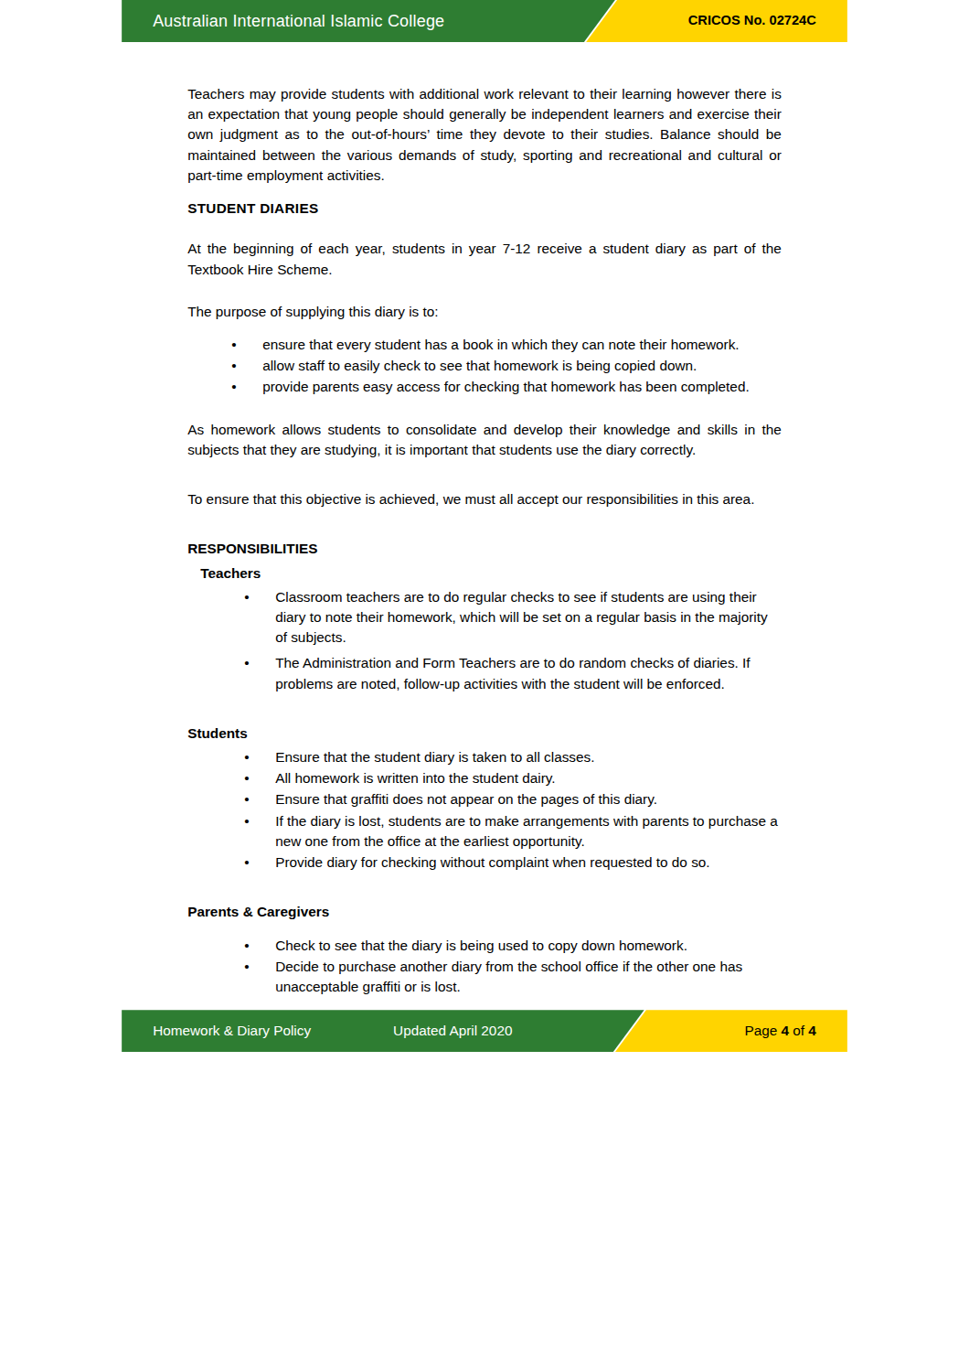Australian International Islamic College
CRICOS No. 02724C
Teachers may provide students with additional work relevant to their learning however there is an expectation that young people should generally be independent learners and exercise their own judgment as to the out-of-hours’ time they devote to their studies. Balance should be maintained between the various demands of study, sporting and recreational and cultural or part-time employment activities.
STUDENT DIARIES
At the beginning of each year, students in year 7-12 receive a student diary as part of the Textbook Hire Scheme.
The purpose of supplying this diary is to:
ensure that every student has a book in which they can note their homework.
allow staff to easily check to see that homework is being copied down.
provide parents easy access for checking that homework has been completed.
As homework allows students to consolidate and develop their knowledge and skills in the subjects that they are studying, it is important that students use the diary correctly.
To ensure that this objective is achieved, we must all accept our responsibilities in this area.
RESPONSIBILITIES
Teachers
Classroom teachers are to do regular checks to see if students are using their diary to note their homework, which will be set on a regular basis in the majority of subjects.
The Administration and Form Teachers are to do random checks of diaries. If problems are noted, follow-up activities with the student will be enforced.
Students
Ensure that the student diary is taken to all classes.
All homework is written into the student dairy.
Ensure that graffiti does not appear on the pages of this diary.
If the diary is lost, students are to make arrangements with parents to purchase a new one from the office at the earliest opportunity.
Provide diary for checking without complaint when requested to do so.
Parents & Caregivers
Check to see that the diary is being used to copy down homework.
Decide to purchase another diary from the school office if the other one has unacceptable graffiti or is lost.
Homework & Diary Policy Updated April 2020
Page 4 of 4